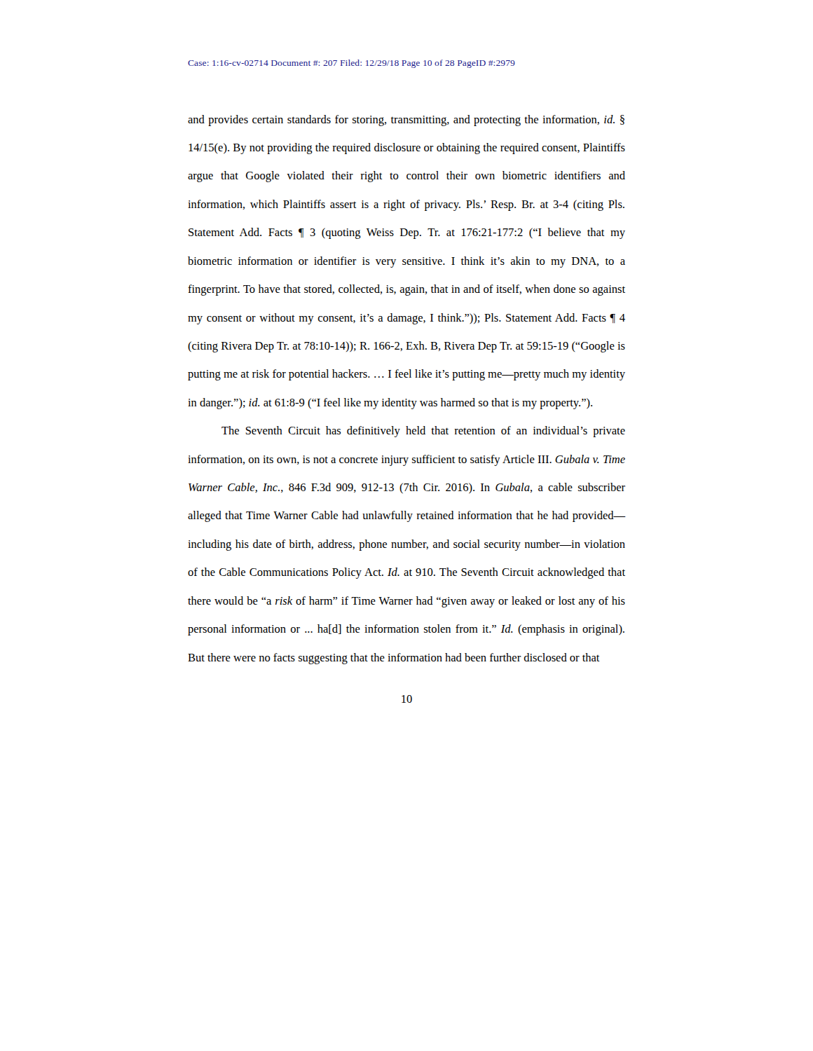Case: 1:16-cv-02714 Document #: 207 Filed: 12/29/18 Page 10 of 28 PageID #:2979
and provides certain standards for storing, transmitting, and protecting the information, id. § 14/15(e). By not providing the required disclosure or obtaining the required consent, Plaintiffs argue that Google violated their right to control their own biometric identifiers and information, which Plaintiffs assert is a right of privacy. Pls.’ Resp. Br. at 3-4 (citing Pls. Statement Add. Facts ¶ 3 (quoting Weiss Dep. Tr. at 176:21-177:2 (“I believe that my biometric information or identifier is very sensitive. I think it’s akin to my DNA, to a fingerprint. To have that stored, collected, is, again, that in and of itself, when done so against my consent or without my consent, it’s a damage, I think.”)); Pls. Statement Add. Facts ¶ 4 (citing Rivera Dep Tr. at 78:10-14)); R. 166-2, Exh. B, Rivera Dep Tr. at 59:15-19 (“Google is putting me at risk for potential hackers. … I feel like it’s putting me—pretty much my identity in danger.”); id. at 61:8-9 (“I feel like my identity was harmed so that is my property.”).
The Seventh Circuit has definitively held that retention of an individual’s private information, on its own, is not a concrete injury sufficient to satisfy Article III. Gubala v. Time Warner Cable, Inc., 846 F.3d 909, 912-13 (7th Cir. 2016). In Gubala, a cable subscriber alleged that Time Warner Cable had unlawfully retained information that he had provided—including his date of birth, address, phone number, and social security number—in violation of the Cable Communications Policy Act. Id. at 910. The Seventh Circuit acknowledged that there would be “a risk of harm” if Time Warner had “given away or leaked or lost any of his personal information or ... ha[d] the information stolen from it.” Id. (emphasis in original). But there were no facts suggesting that the information had been further disclosed or that
10